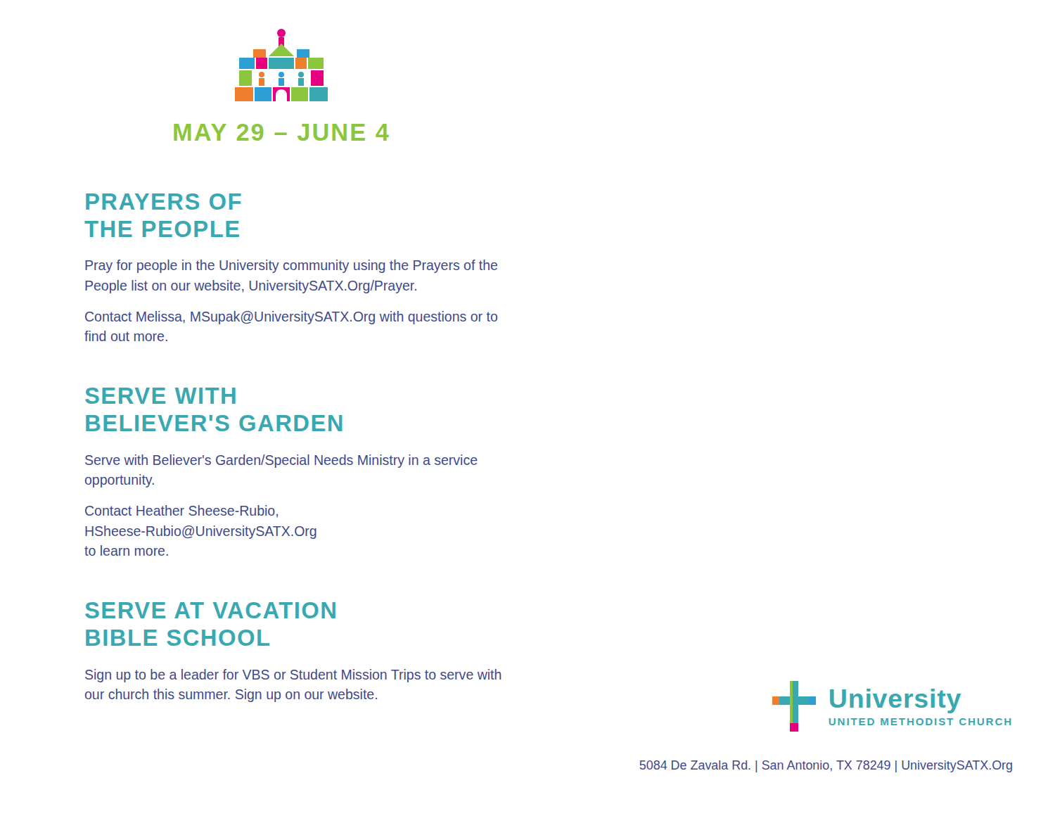May 29 – June 4
Prayers of
the People
Pray for people in the University community using the Prayers of the People list on our website, UniversitySATX.Org/Prayer.
Contact Melissa, MSupak@UniversitySATX.Org with questions or to find out more.
Serve with
Believer's Garden
Serve with Believer's Garden/Special Needs Ministry in a service opportunity.
Contact Heather Sheese-Rubio,
HSheese-Rubio@UniversitySATX.Org
to learn more.
Serve at Vacation
Bible School
Sign up to be a leader for VBS or Student Mission Trips to serve with our church this summer. Sign up on our website.
University United Methodist Church
5084 De Zavala Rd. | San Antonio, TX 78249 | UniversitySATX.Org